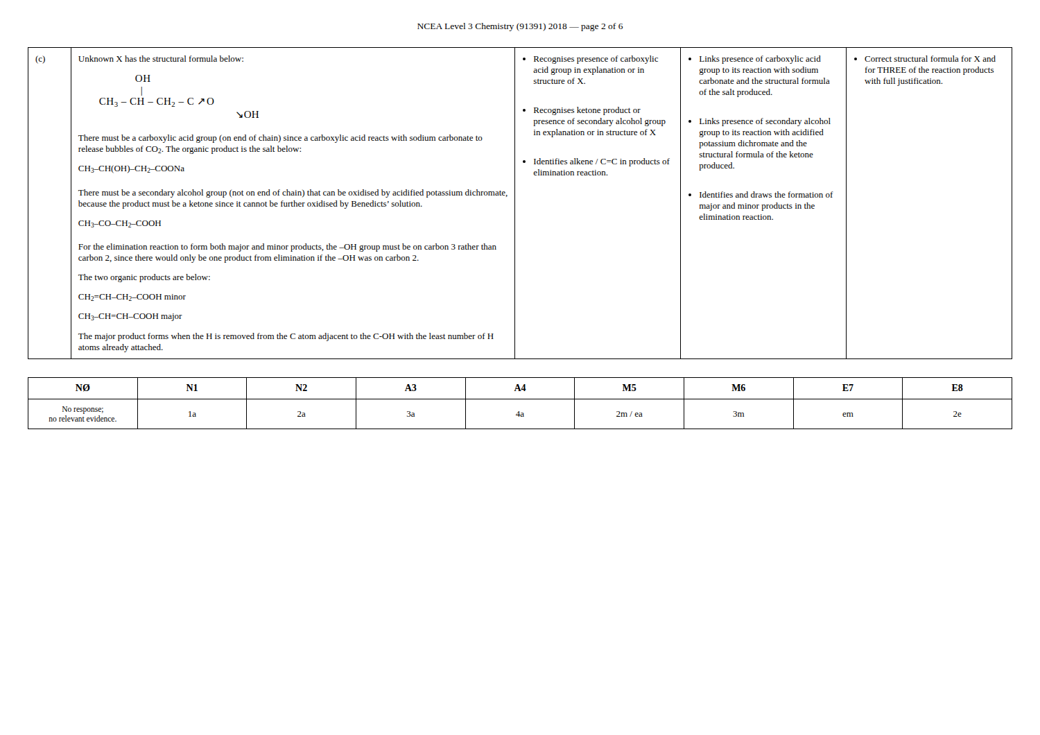NCEA Level 3 Chemistry (91391) 2018 — page 2 of 6
| (c) | Unknown X has the structural formula below: OH / CH 3 – CH – CH 2 – C ↗O ↘OH There must be a carboxylic acid group (on end of chain) since a carboxylic acid reacts with sodium carbonate to release bubbles of CO 2 . The organic product is the salt below: CH 3 –CH(OH)–CH 2 –COONa There must be a secondary alcohol group (not on end of chain) that can be oxidised by acidified potassium dichromate, because the product must be a ketone since it cannot be further oxidised by Benedicts’ solution. CH 3 –CO–CH 2 –COOH For the elimination reaction to form both major and minor products, the –OH group must be on carbon 3 rather than carbon 2, since there would only be one product from elimination if the –OH was on carbon 2. The two organic products are below: CH 2 =CH–CH 2 –COOH minor CH 3 –CH=CH–COOH major The major product forms when the H is removed from the C atom adjacent to the C-OH with the least number of H atoms already attached. | Recognises presence of carboxylic acid group in explanation or in structure of X. Recognises ketone product or presence of secondary alcohol group in explanation or in structure of X Identifies alkene / C=C in products of elimination reaction. | Links presence of carboxylic acid group to its reaction with sodium carbonate and the structural formula of the salt produced. Links presence of secondary alcohol group to its reaction with acidified potassium dichromate and the structural formula of the ketone produced. Identifies and draws the formation of major and minor products in the elimination reaction. | Correct structural formula for X and for THREE of the reaction products with full justification. |
| NØ | N1 | N2 | A3 | A4 | M5 | M6 | E7 | E8 |
| --- | --- | --- | --- | --- | --- | --- | --- | --- |
| No response; no relevant evidence. | 1a | 2a | 3a | 4a | 2m / ea | 3m | em | 2e |